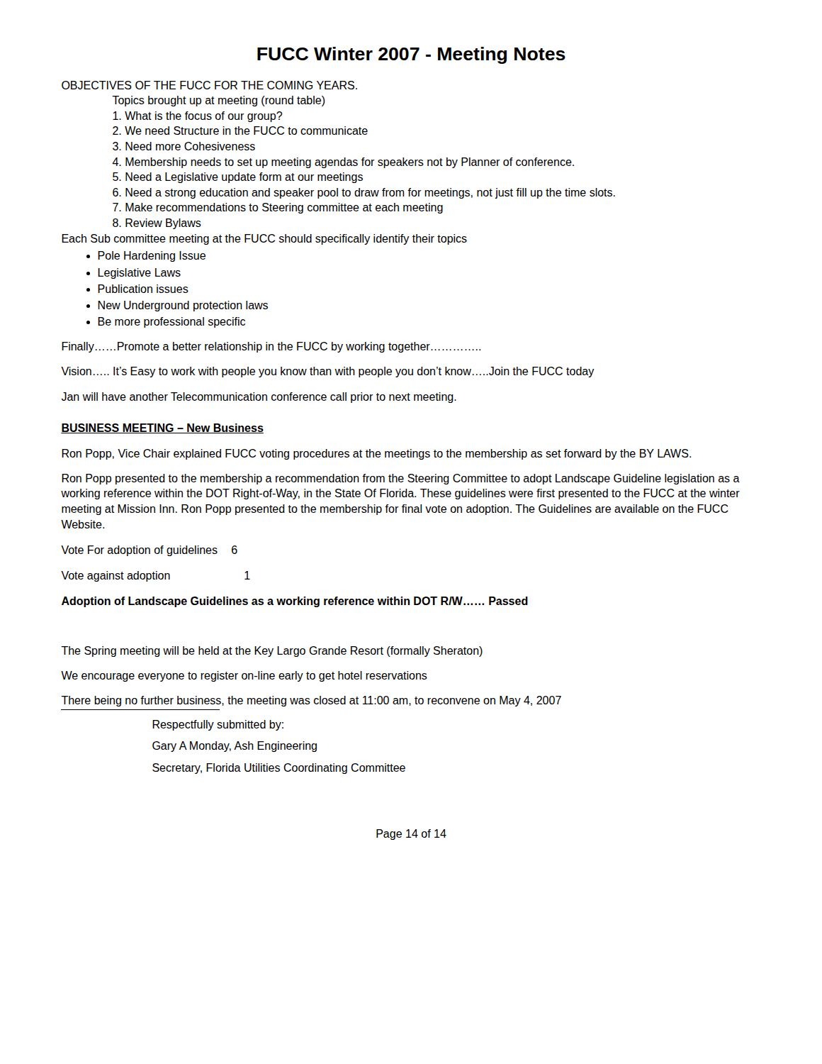FUCC Winter 2007 - Meeting Notes
OBJECTIVES OF THE FUCC FOR THE COMING YEARS.
Topics brought up at meeting (round table)
1. What is the focus of our group?
2. We need Structure in the FUCC to communicate
3. Need more Cohesiveness
4. Membership needs to set up meeting agendas for speakers not by Planner of conference.
5. Need a Legislative update form at our meetings
6. Need a strong education and speaker pool to draw from for meetings, not just fill up the time slots.
7. Make recommendations to Steering committee at each meeting
8. Review Bylaws
Each Sub committee meeting at the FUCC should specifically identify their topics
Pole Hardening Issue
Legislative Laws
Publication issues
New Underground protection laws
Be more professional specific
Finally……Promote a better relationship in the FUCC by working together…………..
Vision….. It’s Easy to work with people you know than with people you don’t know…..Join the FUCC today
Jan will have another Telecommunication conference call prior to next meeting.
BUSINESS MEETING – New Business
Ron Popp, Vice Chair explained FUCC voting procedures at the meetings to the membership as set forward by the BY LAWS.
Ron Popp presented to the membership a recommendation from the Steering Committee to adopt Landscape Guideline legislation as a working reference within the DOT Right-of-Way, in the State Of Florida. These guidelines were first presented to the FUCC at the winter meeting at Mission Inn. Ron Popp presented to the membership for final vote on adoption. The Guidelines are available on the FUCC Website.
Vote For adoption of guidelines6
Vote against adoption1
Adoption of Landscape Guidelines as a working reference within DOT R/W…… Passed
The Spring meeting will be held at the Key Largo Grande Resort (formally Sheraton)
We encourage everyone to register on-line early to get hotel reservations
There being no further business, the meeting was closed at 11:00 am, to reconvene on May 4, 2007
Respectfully submitted by:
Gary A Monday, Ash Engineering
Secretary, Florida Utilities Coordinating Committee
Page 14 of 14